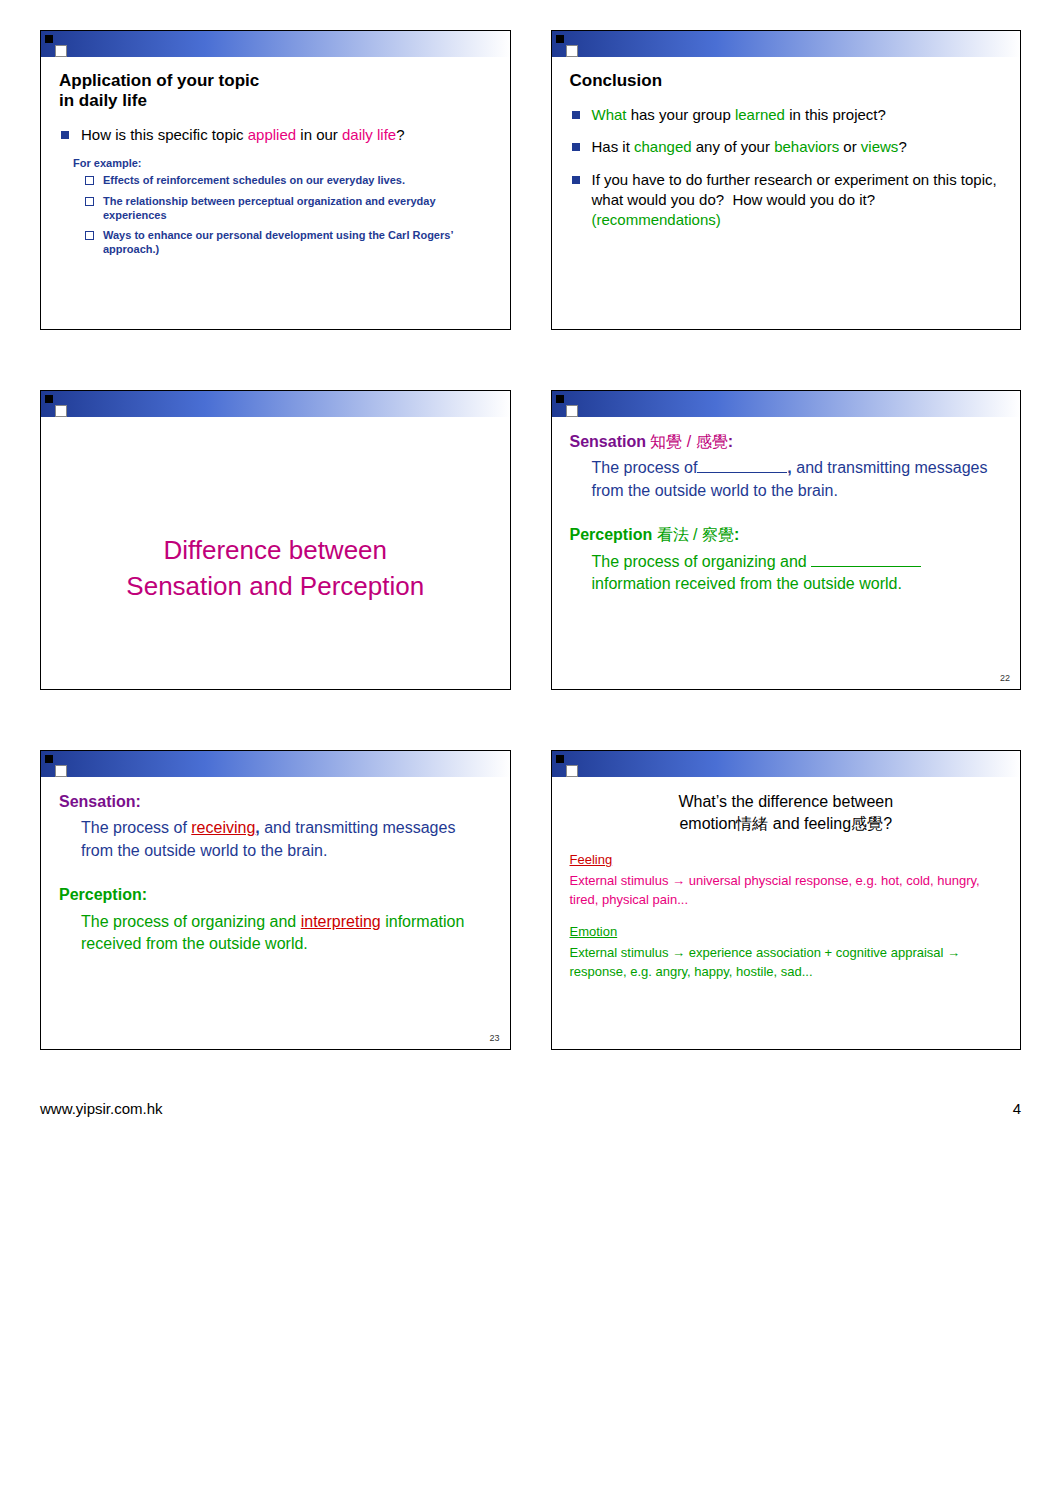Application of your topic
in daily life
How is this specific topic applied in our daily life?
For example:
Effects of reinforcement schedules on our everyday lives.
The relationship between perceptual organization and everyday experiences
Ways to enhance our personal development using the Carl Rogers’ approach.)
Conclusion
What has your group learned in this project?
Has it changed any of your behaviors or views?
If you have to do further research or experiment on this topic, what would you do? How would you do it?
(recommendations)
Difference between
Sensation and Perception
Sensation 知覺 / 感覺:
The process of , and transmitting messages from the outside world to the brain.
Perception 看法 / 察覺:
The process of organizing and information received from the outside world.
22
Sensation:
The process of receiving, and transmitting messages from the outside world to the brain.
Perception:
The process of organizing and interpreting information received from the outside world.
23
What’s the difference between
emotion情緒 and feeling感覺?
Feeling
External stimulus → universal physcial response, e.g. hot, cold, hungry, tired, physical pain...
Emotion
External stimulus → experience association + cognitive appraisal → response, e.g. angry, happy, hostile, sad...
www.yipsir.com.hk 4